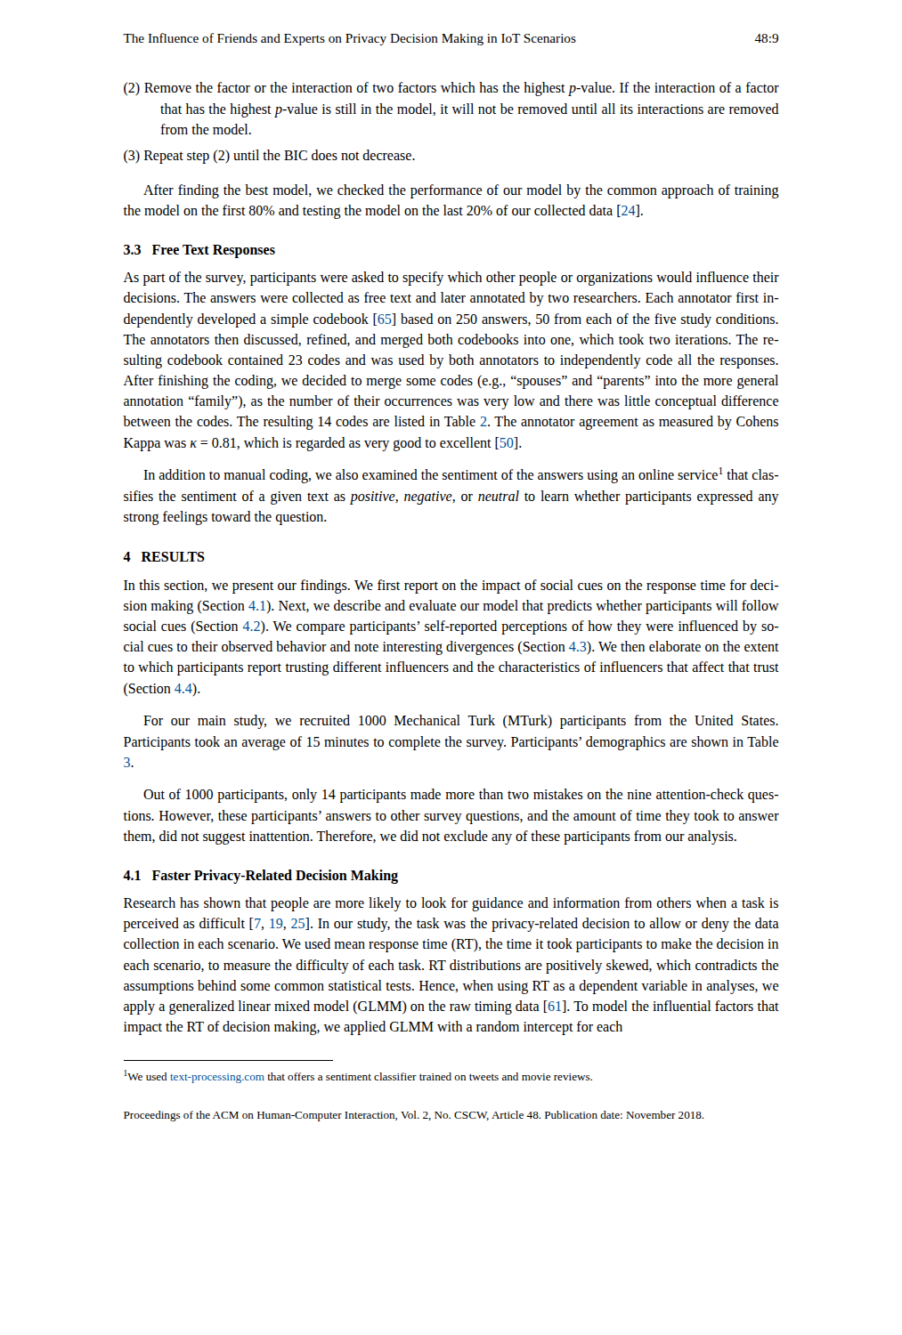The Influence of Friends and Experts on Privacy Decision Making in IoT Scenarios 48:9
(2) Remove the factor or the interaction of two factors which has the highest p-value. If the interaction of a factor that has the highest p-value is still in the model, it will not be removed until all its interactions are removed from the model.
(3) Repeat step (2) until the BIC does not decrease.
After finding the best model, we checked the performance of our model by the common approach of training the model on the first 80% and testing the model on the last 20% of our collected data [24].
3.3 Free Text Responses
As part of the survey, participants were asked to specify which other people or organizations would influence their decisions. The answers were collected as free text and later annotated by two researchers. Each annotator first independently developed a simple codebook [65] based on 250 answers, 50 from each of the five study conditions. The annotators then discussed, refined, and merged both codebooks into one, which took two iterations. The resulting codebook contained 23 codes and was used by both annotators to independently code all the responses. After finishing the coding, we decided to merge some codes (e.g., “spouses” and “parents” into the more general annotation “family”), as the number of their occurrences was very low and there was little conceptual difference between the codes. The resulting 14 codes are listed in Table 2. The annotator agreement as measured by Cohens Kappa was κ = 0.81, which is regarded as very good to excellent [50].
In addition to manual coding, we also examined the sentiment of the answers using an online service1 that classifies the sentiment of a given text as positive, negative, or neutral to learn whether participants expressed any strong feelings toward the question.
4 RESULTS
In this section, we present our findings. We first report on the impact of social cues on the response time for decision making (Section 4.1). Next, we describe and evaluate our model that predicts whether participants will follow social cues (Section 4.2). We compare participants’ self-reported perceptions of how they were influenced by social cues to their observed behavior and note interesting divergences (Section 4.3). We then elaborate on the extent to which participants report trusting different influencers and the characteristics of influencers that affect that trust (Section 4.4).
For our main study, we recruited 1000 Mechanical Turk (MTurk) participants from the United States. Participants took an average of 15 minutes to complete the survey. Participants’ demographics are shown in Table 3.
Out of 1000 participants, only 14 participants made more than two mistakes on the nine attention-check questions. However, these participants’ answers to other survey questions, and the amount of time they took to answer them, did not suggest inattention. Therefore, we did not exclude any of these participants from our analysis.
4.1 Faster Privacy-Related Decision Making
Research has shown that people are more likely to look for guidance and information from others when a task is perceived as difficult [7, 19, 25]. In our study, the task was the privacy-related decision to allow or deny the data collection in each scenario. We used mean response time (RT), the time it took participants to make the decision in each scenario, to measure the difficulty of each task. RT distributions are positively skewed, which contradicts the assumptions behind some common statistical tests. Hence, when using RT as a dependent variable in analyses, we apply a generalized linear mixed model (GLMM) on the raw timing data [61]. To model the influential factors that impact the RT of decision making, we applied GLMM with a random intercept for each
1We used text-processing.com that offers a sentiment classifier trained on tweets and movie reviews.
Proceedings of the ACM on Human-Computer Interaction, Vol. 2, No. CSCW, Article 48. Publication date: November 2018.